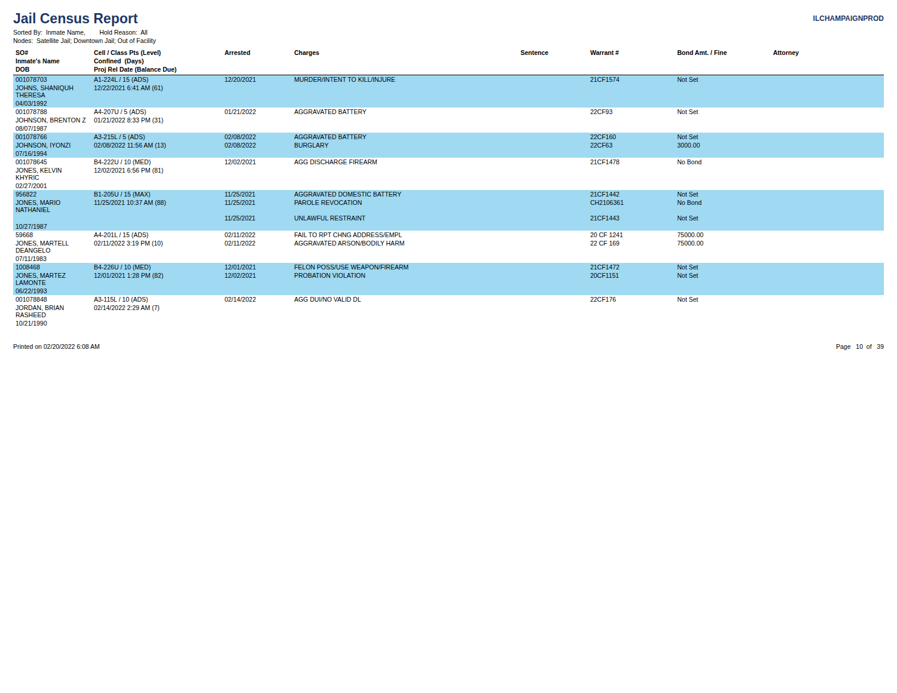Jail Census Report
ILCHAMPAIGNPROD
Sorted By: Inmate Name, Hold Reason: All
Nodes: Satellite Jail; Downtown Jail; Out of Facility
| SO# | Cell / Class Pts (Level) | Arrested | Charges | Sentence | Warrant # | Bond Amt. / Fine | Attorney |
| --- | --- | --- | --- | --- | --- | --- | --- |
| Inmate's Name | Confined (Days) | | | | | | |
| DOB | Proj Rel Date (Balance Due) | | | | | | |
| 001078703 | A1-224L / 15 (ADS) | 12/20/2021 | MURDER/INTENT TO KILL/INJURE | | 21CF1574 | Not Set | |
| JOHNS, SHANIQUH THERESA | 12/22/2021 6:41 AM (61) | | | | | | |
| 04/03/1992 | | | | | | | |
| 001078788 | A4-207U / 5 (ADS) | 01/21/2022 | AGGRAVATED BATTERY | | 22CF93 | Not Set | |
| JOHNSON, BRENTON Z | 01/21/2022 8:33 PM (31) | | | | | | |
| 08/07/1987 | | | | | | | |
| 001078766 | A3-215L / 5 (ADS) | 02/08/2022 | AGGRAVATED BATTERY | | 22CF160 | Not Set | |
| JOHNSON, IYONZI | 02/08/2022 11:56 AM (13) | 02/08/2022 | BURGLARY | | 22CF63 | 3000.00 | |
| 07/16/1994 | | | | | | | |
| 001078645 | B4-222U / 10 (MED) | 12/02/2021 | AGG DISCHARGE FIREARM | | 21CF1478 | No Bond | |
| JONES, KELVIN KHYRIC | 12/02/2021 6:56 PM (81) | | | | | | |
| 02/27/2001 | | | | | | | |
| 956822 | B1-205U / 15 (MAX) | 11/25/2021 | AGGRAVATED DOMESTIC BATTERY | | 21CF1442 | Not Set | |
| JONES, MARIO NATHANIEL | 11/25/2021 10:37 AM (88) | 11/25/2021 | PAROLE REVOCATION | | CH2106361 | No Bond | |
| | | 11/25/2021 | UNLAWFUL RESTRAINT | | 21CF1443 | Not Set | |
| 10/27/1987 | | | | | | | |
| 59668 | A4-201L / 15 (ADS) | 02/11/2022 | FAIL TO RPT CHNG ADDRESS/EMPL | | 20 CF 1241 | 75000.00 | |
| JONES, MARTELL DEANGELO | 02/11/2022 3:19 PM (10) | 02/11/2022 | AGGRAVATED ARSON/BODILY HARM | | 22 CF 169 | 75000.00 | |
| 07/11/1983 | | | | | | | |
| 1008468 | B4-226U / 10 (MED) | 12/01/2021 | FELON POSS/USE WEAPON/FIREARM | | 21CF1472 | Not Set | |
| JONES, MARTEZ LAMONTE | 12/01/2021 1:28 PM (82) | 12/02/2021 | PROBATION VIOLATION | | 20CF1151 | Not Set | |
| 06/22/1993 | | | | | | | |
| 001078848 | A3-115L / 10 (ADS) | 02/14/2022 | AGG DUI/NO VALID DL | | 22CF176 | Not Set | |
| JORDAN, BRIAN RASHEED | 02/14/2022 2:29 AM (7) | | | | | | |
| 10/21/1990 | | | | | | | |
Printed on 02/20/2022 6:08 AM Page 10 of 39